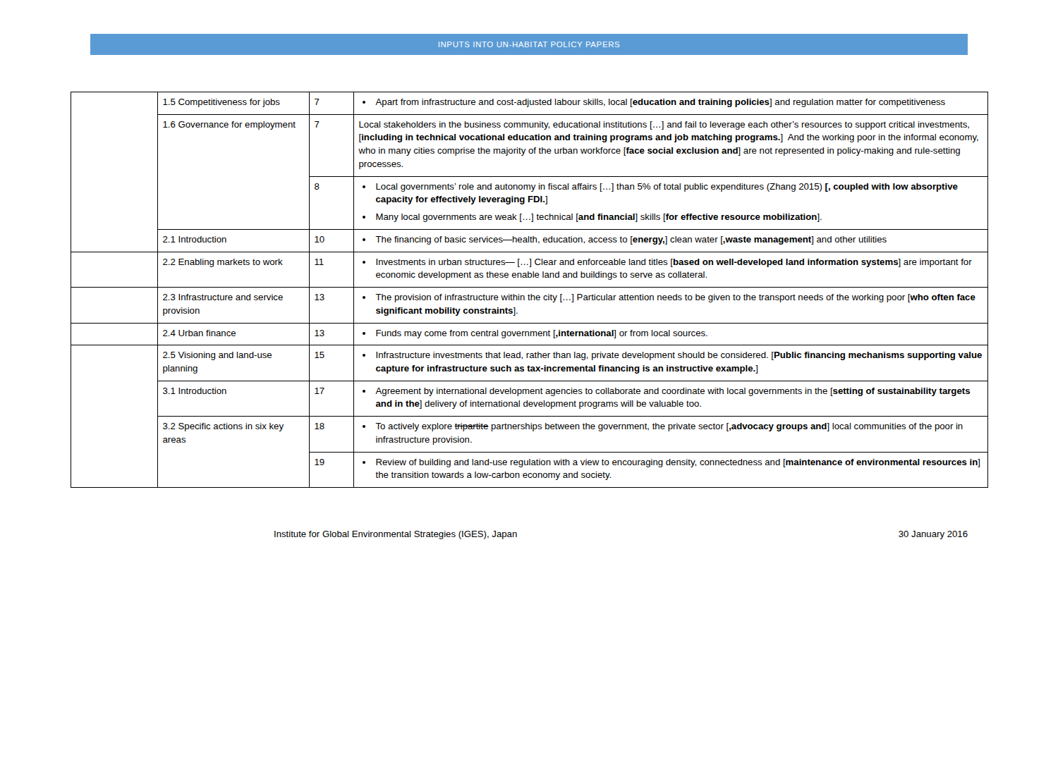INPUTS INTO UN-HABITAT POLICY PAPERS
| | 1.5 Competitiveness for jobs | 7 | Apart from infrastructure and cost-adjusted labour skills, local [ education and training policies ] and regulation matter for competitiveness |
| 1.6 Governance for employment | 7 | Local stakeholders in the business community, educational institutions […] and fail to leverage each other’s resources to support critical investments, [ including in technical vocational education and training programs and job matching programs. ] And the working poor in the informal economy, who in many cities comprise the majority of the urban workforce [ face social exclusion and ] are not represented in policy-making and rule-setting processes. |
| 8 | Local governments’ role and autonomy in fiscal affairs […] than 5% of total public expenditures (Zhang 2015) [, coupled with low absorptive capacity for effectively leveraging FDI. ] Many local governments are weak […] technical [ and financial ] skills [ for effective resource mobilization ]. |
| 2.1 Introduction | 10 | The financing of basic services—health, education, access to [ energy, ] clean water [ ,waste management ] and other utilities |
| | 2.2 Enabling markets to work | 11 | Investments in urban structures— […] Clear and enforceable land titles [ based on well-developed land information systems ] are important for economic development as these enable land and buildings to serve as collateral. |
| | 2.3 Infrastructure and service provision | 13 | The provision of infrastructure within the city […] Particular attention needs to be given to the transport needs of the working poor [ who often face significant mobility constraints ]. |
| | 2.4 Urban finance | 13 | Funds may come from central government [ ,international ] or from local sources. |
| | 2.5 Visioning and land-use planning | 15 | Infrastructure investments that lead, rather than lag, private development should be considered. [ Public financing mechanisms supporting value capture for infrastructure such as tax-incremental financing is an instructive example. ] |
| 3.1 Introduction | 17 | Agreement by international development agencies to collaborate and coordinate with local governments in the [ setting of sustainability targets and in the ] delivery of international development programs will be valuable too. |
| 3.2 Specific actions in six key areas | 18 | To actively explore tripartite partnerships between the government, the private sector [ ,advocacy groups and ] local communities of the poor in infrastructure provision. |
| 19 | Review of building and land-use regulation with a view to encouraging density, connectedness and [ maintenance of environmental resources in ] the transition towards a low-carbon economy and society. |
Institute for Global Environmental Strategies (IGES), Japan 30 January 2016